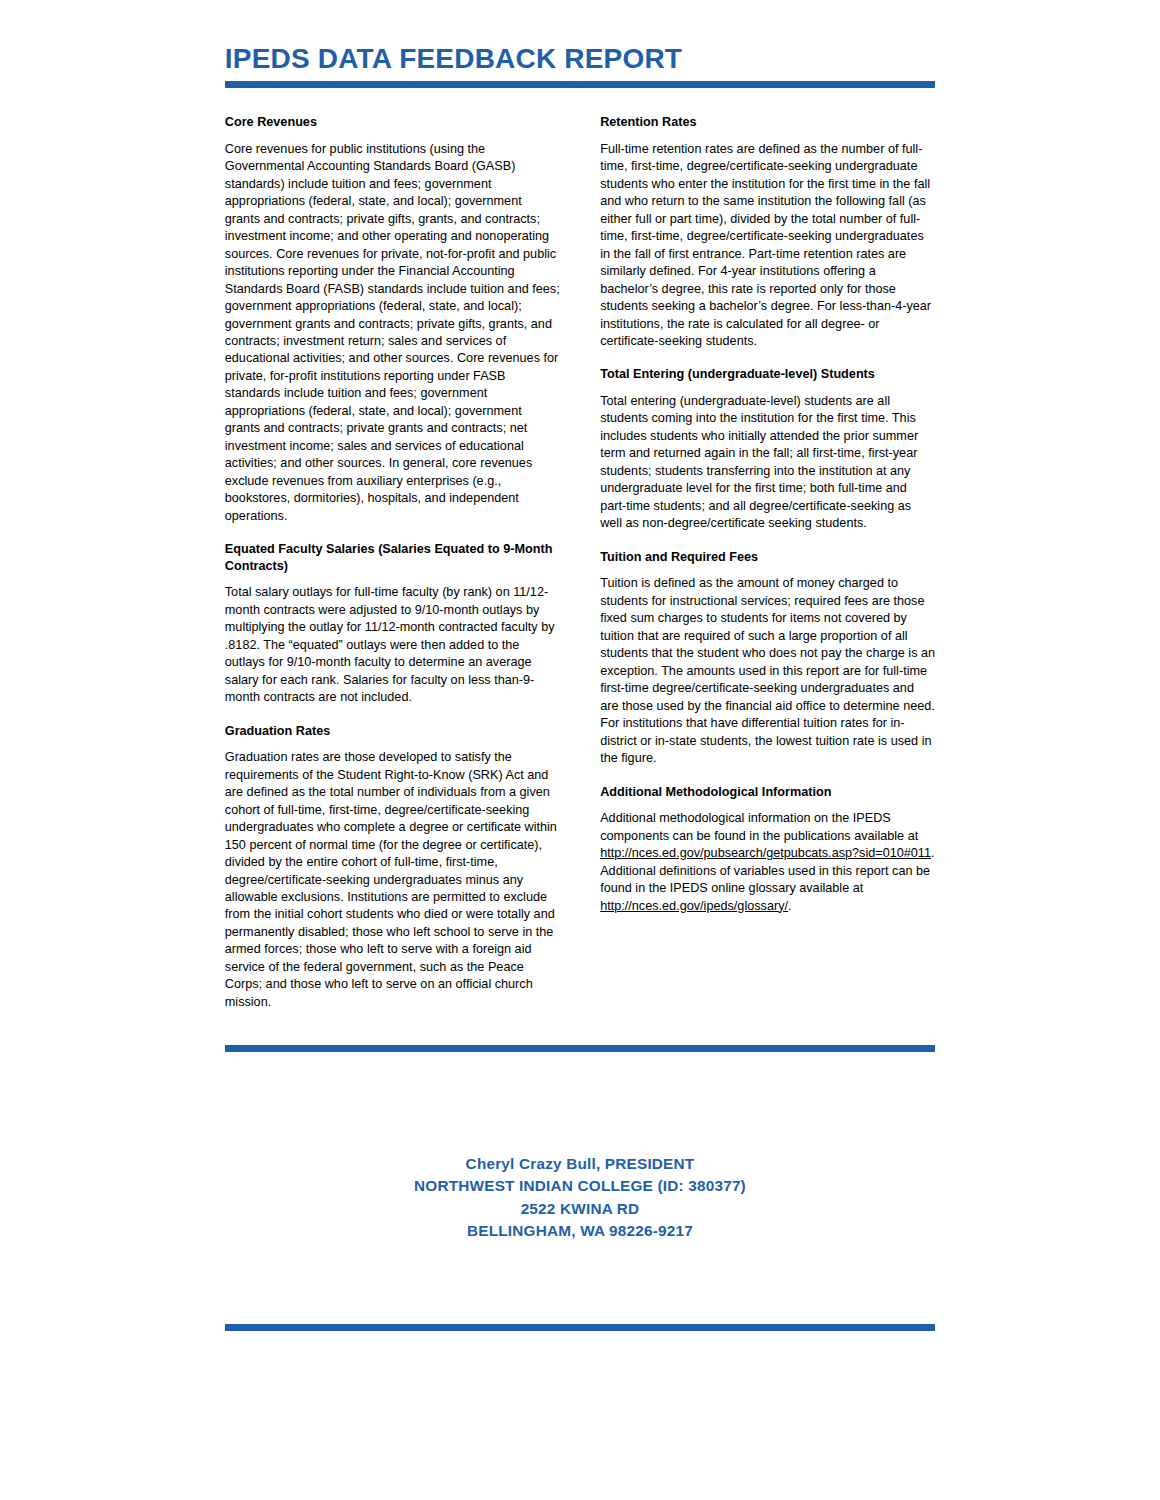IPEDS DATA FEEDBACK REPORT
Core Revenues
Core revenues for public institutions (using the Governmental Accounting Standards Board (GASB) standards) include tuition and fees; government appropriations (federal, state, and local); government grants and contracts; private gifts, grants, and contracts; investment income; and other operating and nonoperating sources. Core revenues for private, not-for-profit and public institutions reporting under the Financial Accounting Standards Board (FASB) standards include tuition and fees; government appropriations (federal, state, and local); government grants and contracts; private gifts, grants, and contracts; investment return; sales and services of educational activities; and other sources. Core revenues for private, for-profit institutions reporting under FASB standards include tuition and fees; government appropriations (federal, state, and local); government grants and contracts; private grants and contracts; net investment income; sales and services of educational activities; and other sources. In general, core revenues exclude revenues from auxiliary enterprises (e.g., bookstores, dormitories), hospitals, and independent operations.
Equated Faculty Salaries (Salaries Equated to 9-Month Contracts)
Total salary outlays for full-time faculty (by rank) on 11/12-month contracts were adjusted to 9/10-month outlays by multiplying the outlay for 11/12-month contracted faculty by .8182. The “equated” outlays were then added to the outlays for 9/10-month faculty to determine an average salary for each rank. Salaries for faculty on less than-9-month contracts are not included.
Graduation Rates
Graduation rates are those developed to satisfy the requirements of the Student Right-to-Know (SRK) Act and are defined as the total number of individuals from a given cohort of full-time, first-time, degree/certificate-seeking undergraduates who complete a degree or certificate within 150 percent of normal time (for the degree or certificate), divided by the entire cohort of full-time, first-time, degree/certificate-seeking undergraduates minus any allowable exclusions. Institutions are permitted to exclude from the initial cohort students who died or were totally and permanently disabled; those who left school to serve in the armed forces; those who left to serve with a foreign aid service of the federal government, such as the Peace Corps; and those who left to serve on an official church mission.
Retention Rates
Full-time retention rates are defined as the number of full-time, first-time, degree/certificate-seeking undergraduate students who enter the institution for the first time in the fall and who return to the same institution the following fall (as either full or part time), divided by the total number of full-time, first-time, degree/certificate-seeking undergraduates in the fall of first entrance. Part-time retention rates are similarly defined. For 4-year institutions offering a bachelor’s degree, this rate is reported only for those students seeking a bachelor’s degree. For less-than-4-year institutions, the rate is calculated for all degree- or certificate-seeking students.
Total Entering (undergraduate-level) Students
Total entering (undergraduate-level) students are all students coming into the institution for the first time. This includes students who initially attended the prior summer term and returned again in the fall; all first-time, first-year students; students transferring into the institution at any undergraduate level for the first time; both full-time and part-time students; and all degree/certificate-seeking as well as non-degree/certificate seeking students.
Tuition and Required Fees
Tuition is defined as the amount of money charged to students for instructional services; required fees are those fixed sum charges to students for items not covered by tuition that are required of such a large proportion of all students that the student who does not pay the charge is an exception. The amounts used in this report are for full-time first-time degree/certificate-seeking undergraduates and are those used by the financial aid office to determine need. For institutions that have differential tuition rates for in-district or in-state students, the lowest tuition rate is used in the figure.
Additional Methodological Information
Additional methodological information on the IPEDS components can be found in the publications available at http://nces.ed.gov/pubsearch/getpubcats.asp?sid=010#011. Additional definitions of variables used in this report can be found in the IPEDS online glossary available at http://nces.ed.gov/ipeds/glossary/.
Cheryl Crazy Bull, PRESIDENT
NORTHWEST INDIAN COLLEGE (ID: 380377)
2522 KWINA RD
BELLINGHAM, WA 98226-9217